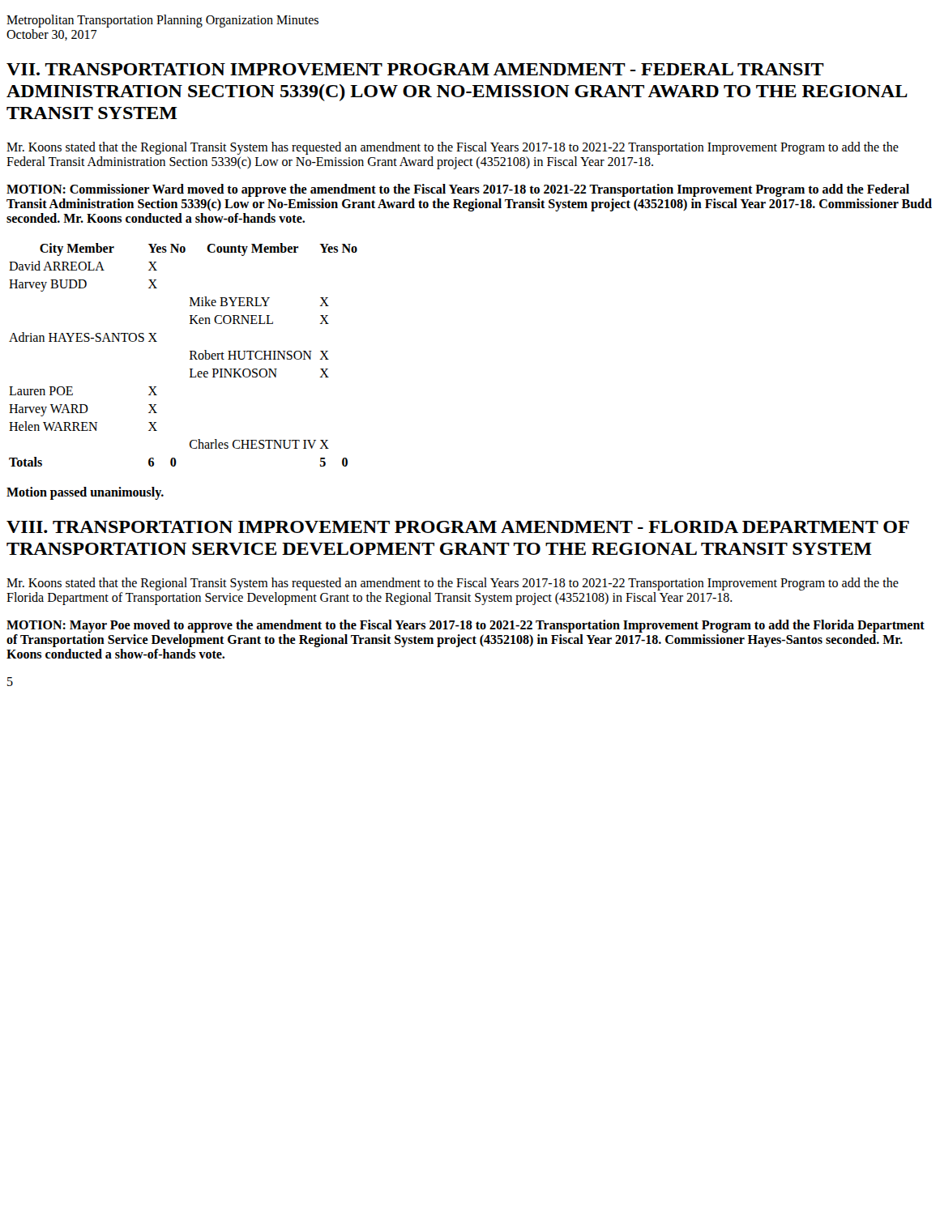Metropolitan Transportation Planning Organization Minutes
October 30, 2017
VII. TRANSPORTATION IMPROVEMENT PROGRAM AMENDMENT - FEDERAL TRANSIT ADMINISTRATION SECTION 5339(C) LOW OR NO-EMISSION GRANT AWARD TO THE REGIONAL TRANSIT SYSTEM
Mr. Koons stated that the Regional Transit System has requested an amendment to the Fiscal Years 2017-18 to 2021-22 Transportation Improvement Program to add the the Federal Transit Administration Section 5339(c) Low or No-Emission Grant Award project (4352108) in Fiscal Year 2017-18.
MOTION: Commissioner Ward moved to approve the amendment to the Fiscal Years 2017-18 to 2021-22 Transportation Improvement Program to add the Federal Transit Administration Section 5339(c) Low or No-Emission Grant Award to the Regional Transit System project (4352108) in Fiscal Year 2017-18. Commissioner Budd seconded. Mr. Koons conducted a show-of-hands vote.
| City Member | Yes | No | County Member | Yes | No |
| --- | --- | --- | --- | --- | --- |
| David ARREOLA | X | | | | |
| Harvey BUDD | X | | | | |
| | | | Mike BYERLY | X | |
| | | | Ken CORNELL | X | |
| Adrian HAYES-SANTOS | X | | | | |
| | | | Robert HUTCHINSON | X | |
| | | | Lee PINKOSON | X | |
| Lauren POE | X | | | | |
| Harvey WARD | X | | | | |
| Helen WARREN | X | | | | |
| | | | Charles CHESTNUT IV | X | |
| Totals | 6 | 0 | | 5 | 0 |
Motion passed unanimously.
VIII. TRANSPORTATION IMPROVEMENT PROGRAM AMENDMENT - FLORIDA DEPARTMENT OF TRANSPORTATION SERVICE DEVELOPMENT GRANT TO THE REGIONAL TRANSIT SYSTEM
Mr. Koons stated that the Regional Transit System has requested an amendment to the Fiscal Years 2017-18 to 2021-22 Transportation Improvement Program to add the the Florida Department of Transportation Service Development Grant to the Regional Transit System project (4352108) in Fiscal Year 2017-18.
MOTION: Mayor Poe moved to approve the amendment to the Fiscal Years 2017-18 to 2021-22 Transportation Improvement Program to add the Florida Department of Transportation Service Development Grant to the Regional Transit System project (4352108) in Fiscal Year 2017-18. Commissioner Hayes-Santos seconded. Mr. Koons conducted a show-of-hands vote.
5